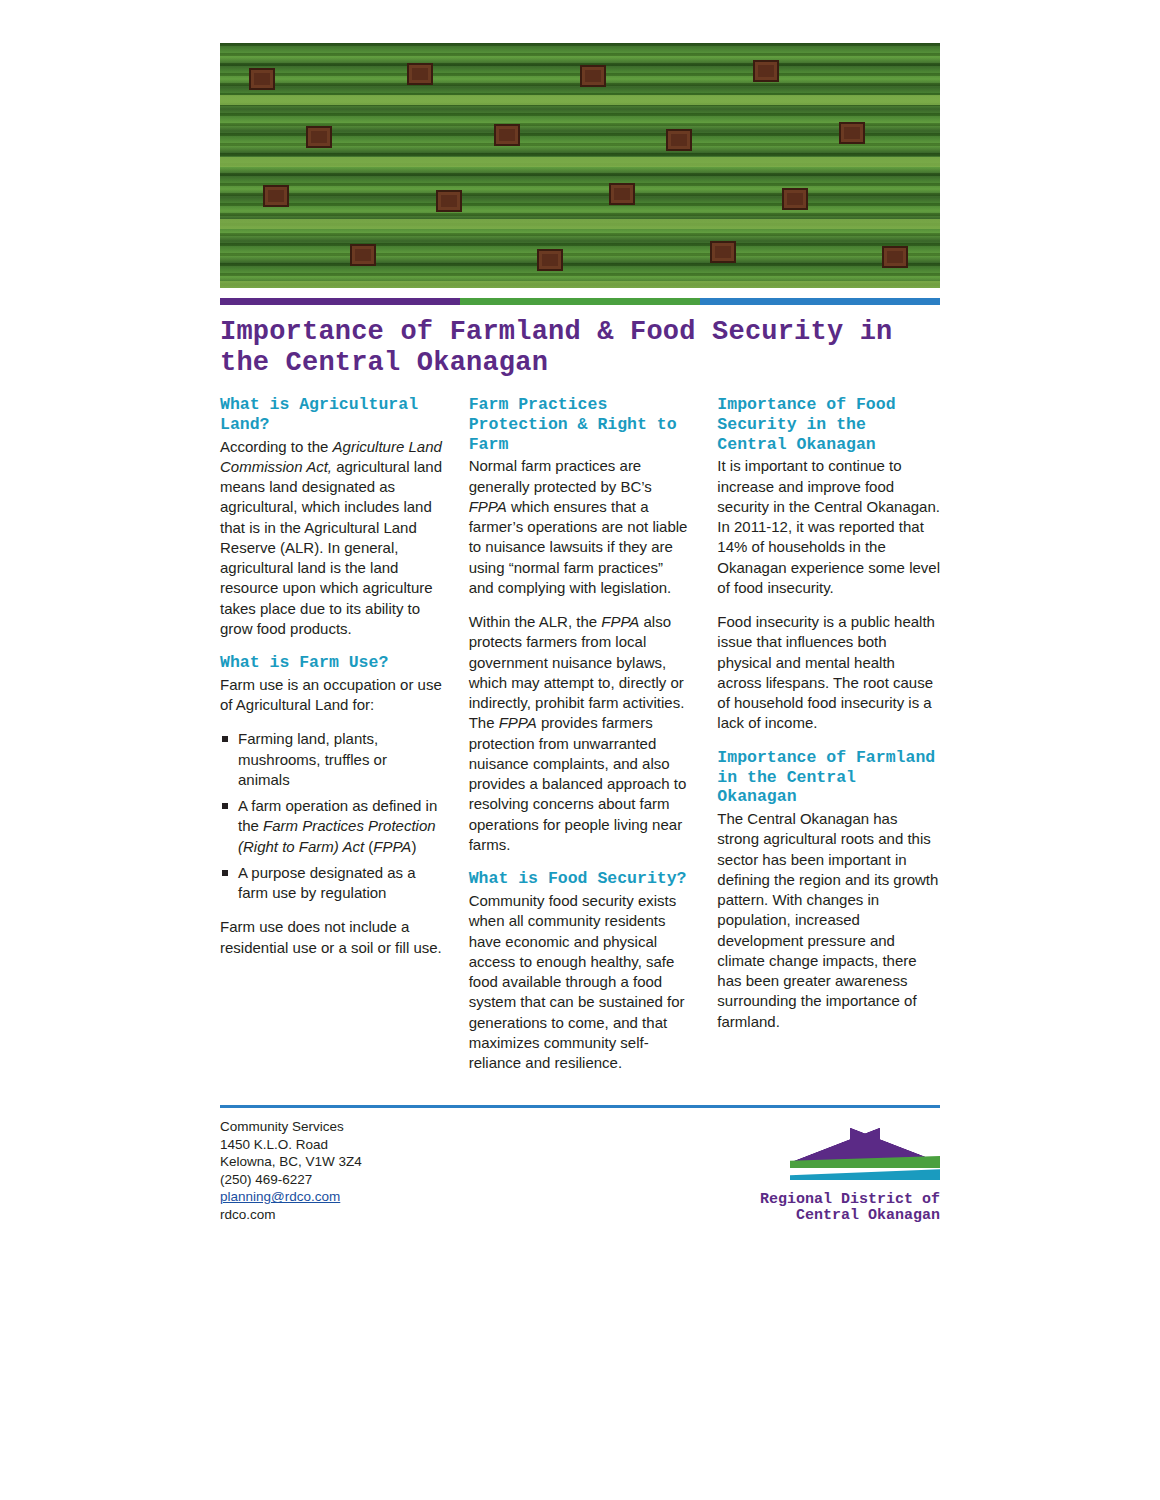Importance of Farmland & Food Security in the Central Okanagan
What is Agricultural Land?
According to the Agriculture Land Commission Act, agricultural land means land designated as agricultural, which includes land that is in the Agricultural Land Reserve (ALR). In general, agricultural land is the land resource upon which agriculture takes place due to its ability to grow food products.
What is Farm Use?
Farm use is an occupation or use of Agricultural Land for:
Farming land, plants, mushrooms, truffles or animals
A farm operation as defined in the Farm Practices Protection (Right to Farm) Act (FPPA)
A purpose designated as a farm use by regulation
Farm use does not include a residential use or a soil or fill use.
Farm Practices Protection & Right to Farm
Normal farm practices are generally protected by BC’s FPPA which ensures that a farmer’s operations are not liable to nuisance lawsuits if they are using “normal farm practices” and complying with legislation.
Within the ALR, the FPPA also protects farmers from local government nuisance bylaws, which may attempt to, directly or indirectly, prohibit farm activities. The FPPA provides farmers protection from unwarranted nuisance complaints, and also provides a balanced approach to resolving concerns about farm operations for people living near farms.
What is Food Security?
Community food security exists when all community residents have economic and physical access to enough healthy, safe food available through a food system that can be sustained for generations to come, and that maximizes community self-reliance and resilience.
Importance of Food Security in the Central Okanagan
It is important to continue to increase and improve food security in the Central Okanagan. In 2011-12, it was reported that 14% of households in the Okanagan experience some level of food insecurity.
Food insecurity is a public health issue that influences both physical and mental health across lifespans. The root cause of household food insecurity is a lack of income.
Importance of Farmland in the Central Okanagan
The Central Okanagan has strong agricultural roots and this sector has been important in defining the region and its growth pattern. With changes in population, increased development pressure and climate change impacts, there has been greater awareness surrounding the importance of farmland.
Community Services
1450 K.L.O. Road
Kelowna, BC, V1W 3Z4
(250) 469-6227
planning@rdco.com
rdco.com
Regional District of Central Okanagan